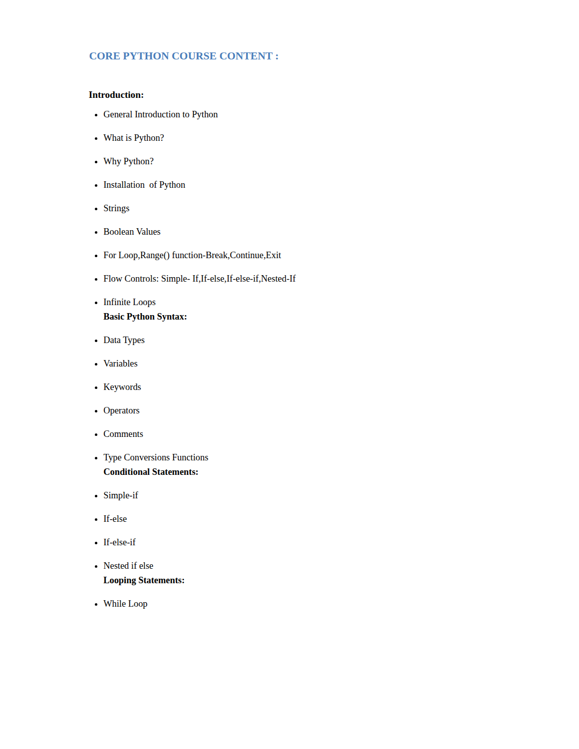CORE PYTHON COURSE CONTENT :
Introduction:
General Introduction to Python
What is Python?
Why Python?
Installation of Python
Strings
Boolean Values
For Loop,Range() function-Break,Continue,Exit
Flow Controls: Simple- If,If-else,If-else-if,Nested-If
Infinite Loops Basic Python Syntax:
Data Types
Variables
Keywords
Operators
Comments
Type Conversions Functions Conditional Statements:
Simple-if
If-else
If-else-if
Nested if else Looping Statements:
While Loop